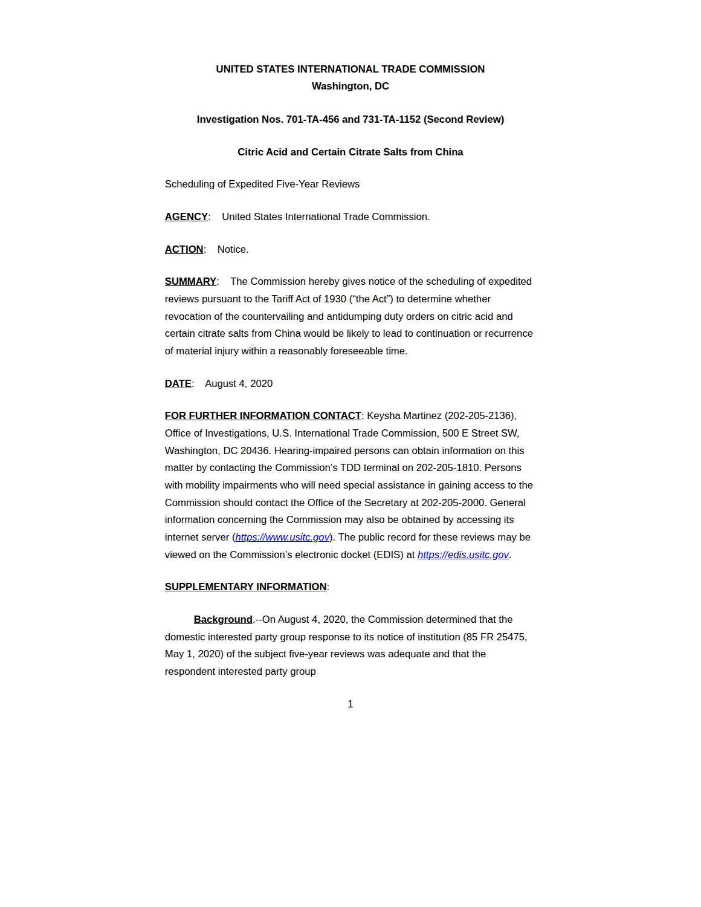UNITED STATES INTERNATIONAL TRADE COMMISSION
Washington, DC
Investigation Nos. 701-TA-456 and 731-TA-1152 (Second Review)
Citric Acid and Certain Citrate Salts from China
Scheduling of Expedited Five-Year Reviews
AGENCY: United States International Trade Commission.
ACTION: Notice.
SUMMARY: The Commission hereby gives notice of the scheduling of expedited reviews pursuant to the Tariff Act of 1930 (“the Act”) to determine whether revocation of the countervailing and antidumping duty orders on citric acid and certain citrate salts from China would be likely to lead to continuation or recurrence of material injury within a reasonably foreseeable time.
DATE: August 4, 2020
FOR FURTHER INFORMATION CONTACT: Keysha Martinez (202-205-2136), Office of Investigations, U.S. International Trade Commission, 500 E Street SW, Washington, DC 20436. Hearing-impaired persons can obtain information on this matter by contacting the Commission’s TDD terminal on 202-205-1810. Persons with mobility impairments who will need special assistance in gaining access to the Commission should contact the Office of the Secretary at 202-205-2000. General information concerning the Commission may also be obtained by accessing its internet server (https://www.usitc.gov). The public record for these reviews may be viewed on the Commission’s electronic docket (EDIS) at https://edis.usitc.gov.
SUPPLEMENTARY INFORMATION:
Background.--On August 4, 2020, the Commission determined that the domestic interested party group response to its notice of institution (85 FR 25475, May 1, 2020) of the subject five-year reviews was adequate and that the respondent interested party group
1